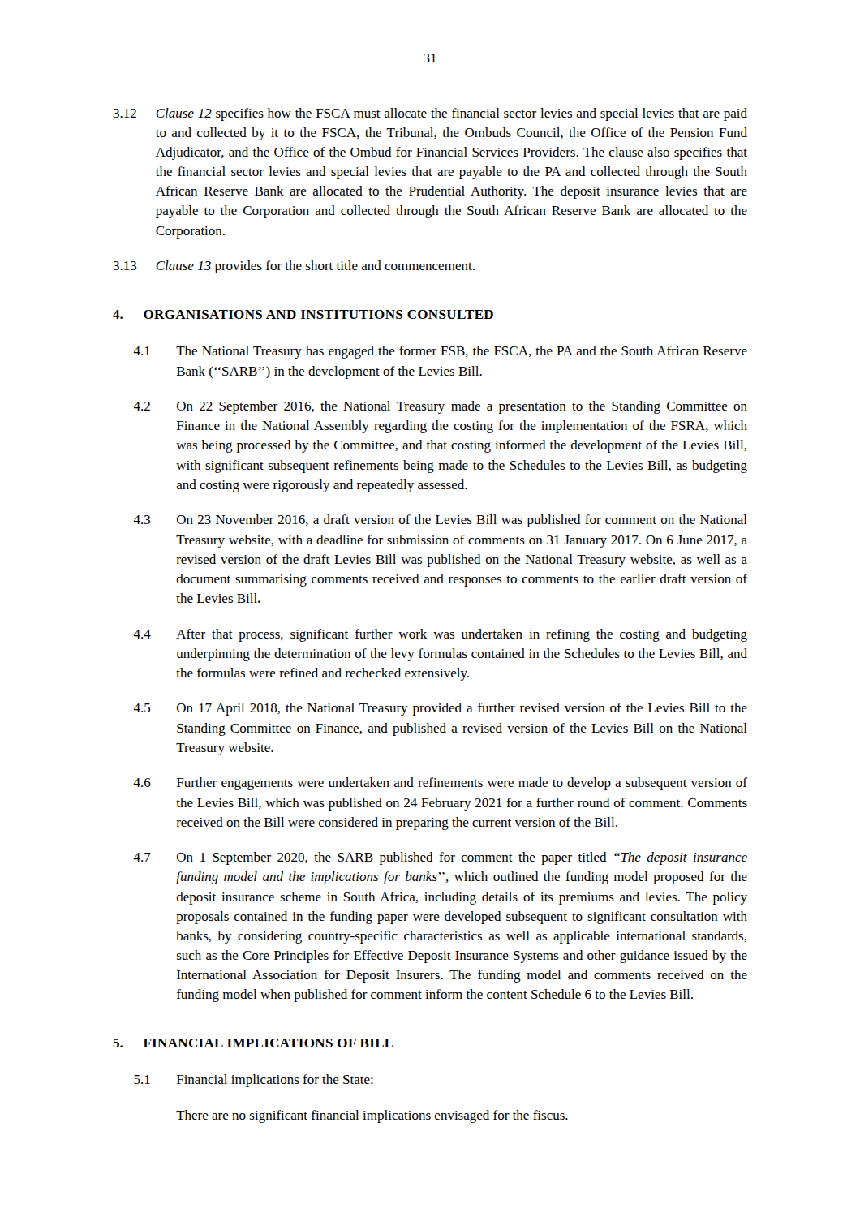31
3.12 Clause 12 specifies how the FSCA must allocate the financial sector levies and special levies that are paid to and collected by it to the FSCA, the Tribunal, the Ombuds Council, the Office of the Pension Fund Adjudicator, and the Office of the Ombud for Financial Services Providers. The clause also specifies that the financial sector levies and special levies that are payable to the PA and collected through the South African Reserve Bank are allocated to the Prudential Authority. The deposit insurance levies that are payable to the Corporation and collected through the South African Reserve Bank are allocated to the Corporation.
3.13 Clause 13 provides for the short title and commencement.
4. ORGANISATIONS AND INSTITUTIONS CONSULTED
4.1 The National Treasury has engaged the former FSB, the FSCA, the PA and the South African Reserve Bank (‘‘SARB’’) in the development of the Levies Bill.
4.2 On 22 September 2016, the National Treasury made a presentation to the Standing Committee on Finance in the National Assembly regarding the costing for the implementation of the FSRA, which was being processed by the Committee, and that costing informed the development of the Levies Bill, with significant subsequent refinements being made to the Schedules to the Levies Bill, as budgeting and costing were rigorously and repeatedly assessed.
4.3 On 23 November 2016, a draft version of the Levies Bill was published for comment on the National Treasury website, with a deadline for submission of comments on 31 January 2017. On 6 June 2017, a revised version of the draft Levies Bill was published on the National Treasury website, as well as a document summarising comments received and responses to comments to the earlier draft version of the Levies Bill.
4.4 After that process, significant further work was undertaken in refining the costing and budgeting underpinning the determination of the levy formulas contained in the Schedules to the Levies Bill, and the formulas were refined and rechecked extensively.
4.5 On 17 April 2018, the National Treasury provided a further revised version of the Levies Bill to the Standing Committee on Finance, and published a revised version of the Levies Bill on the National Treasury website.
4.6 Further engagements were undertaken and refinements were made to develop a subsequent version of the Levies Bill, which was published on 24 February 2021 for a further round of comment. Comments received on the Bill were considered in preparing the current version of the Bill.
4.7 On 1 September 2020, the SARB published for comment the paper titled ‘‘The deposit insurance funding model and the implications for banks’’, which outlined the funding model proposed for the deposit insurance scheme in South Africa, including details of its premiums and levies. The policy proposals contained in the funding paper were developed subsequent to significant consultation with banks, by considering country-specific characteristics as well as applicable international standards, such as the Core Principles for Effective Deposit Insurance Systems and other guidance issued by the International Association for Deposit Insurers. The funding model and comments received on the funding model when published for comment inform the content Schedule 6 to the Levies Bill.
5. FINANCIAL IMPLICATIONS OF BILL
5.1 Financial implications for the State:
There are no significant financial implications envisaged for the fiscus.